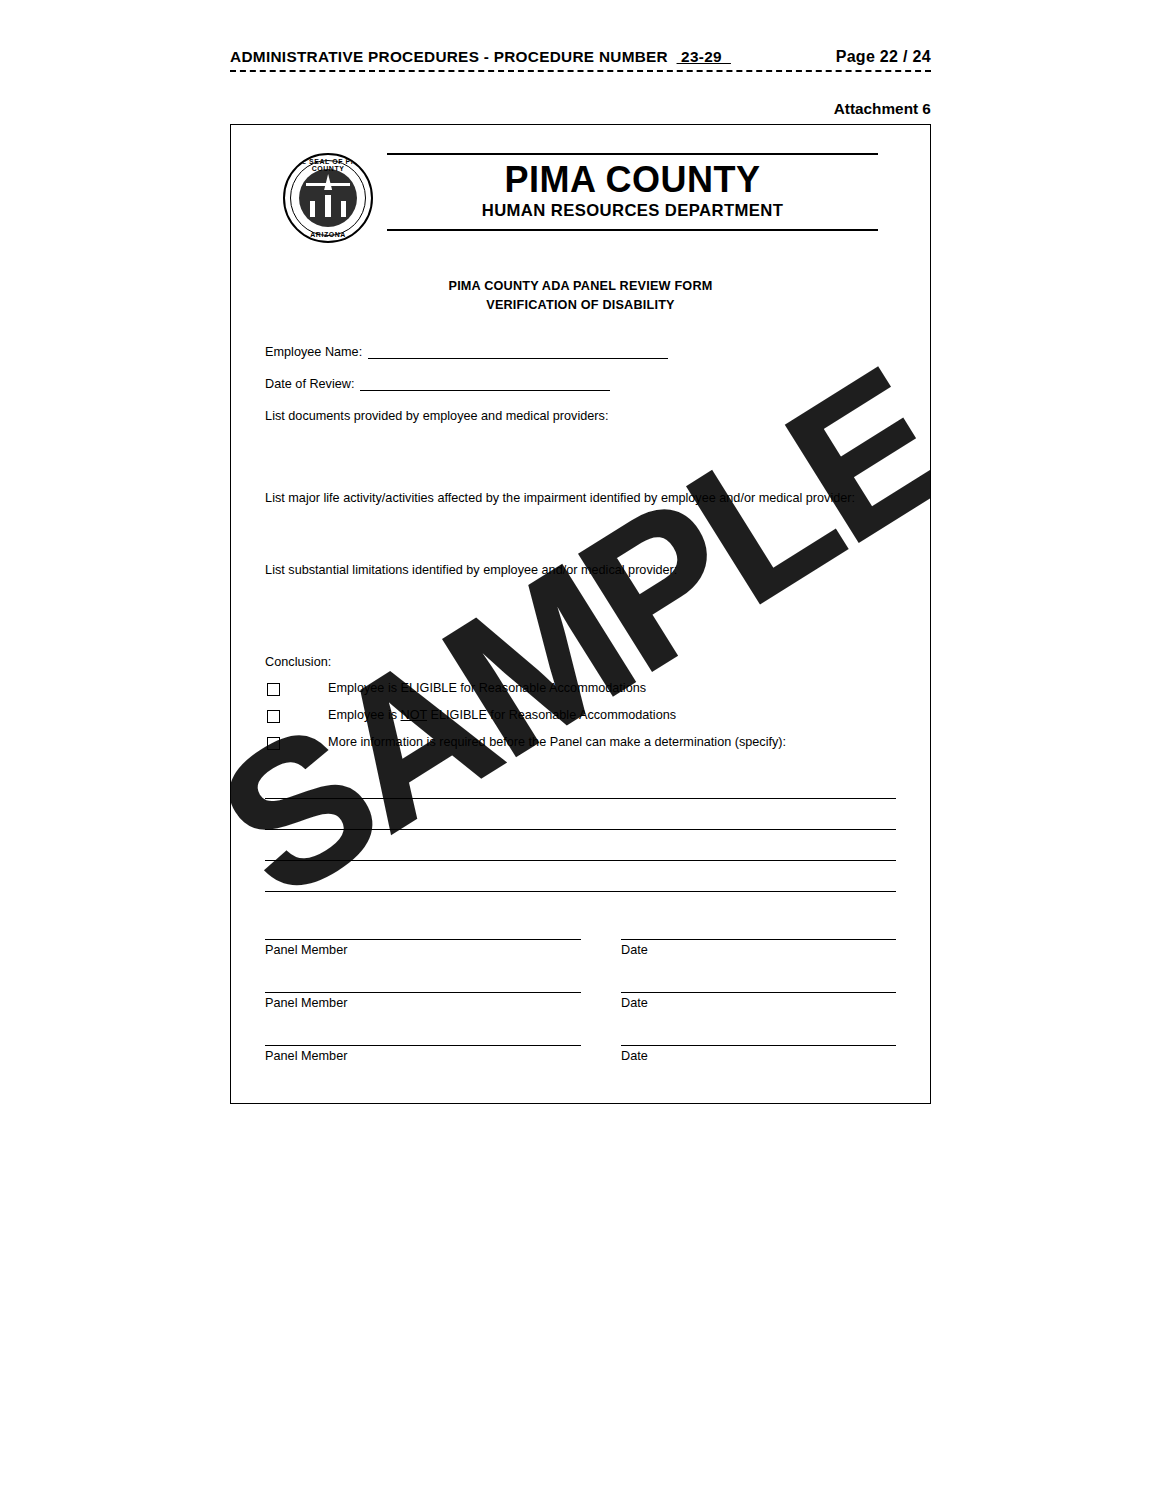ADMINISTRATIVE PROCEDURES - PROCEDURE NUMBER 23-29
Page 22 / 24
Attachment 6
SAMPLE
THE SEAL OF PIMA COUNTY
ARIZONA
PIMA COUNTY
HUMAN RESOURCES DEPARTMENT
PIMA COUNTY ADA PANEL REVIEW FORM
VERIFICATION OF DISABILITY
Employee Name:
Date of Review:
List documents provided by employee and medical providers:
List major life activity/activities affected by the impairment identified by employee and/or medical provider:
List substantial limitations identified by employee and/or medical provider:
Conclusion:
Employee is ELIGIBLE for Reasonable Accommodations
Employee is NOT ELIGIBLE for Reasonable Accommodations
More information is required before the Panel can make a determination (specify):
Panel Member
Date
Panel Member
Date
Panel Member
Date